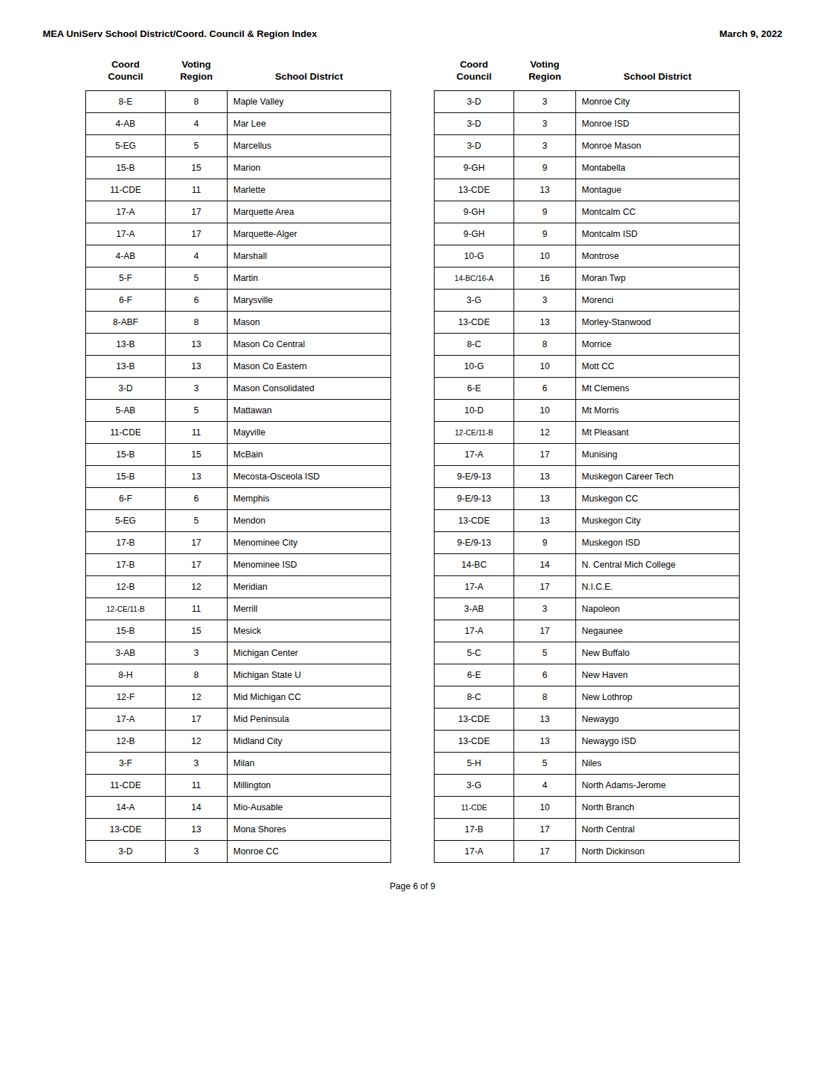MEA UniServ School District/Coord. Council & Region Index March 9, 2022
| Coord Council | Voting Region | School District |
| --- | --- | --- |
| 8-E | 8 | Maple Valley |
| 4-AB | 4 | Mar Lee |
| 5-EG | 5 | Marcellus |
| 15-B | 15 | Marion |
| 11-CDE | 11 | Marlette |
| 17-A | 17 | Marquette Area |
| 17-A | 17 | Marquette-Alger |
| 4-AB | 4 | Marshall |
| 5-F | 5 | Martin |
| 6-F | 6 | Marysville |
| 8-ABF | 8 | Mason |
| 13-B | 13 | Mason Co Central |
| 13-B | 13 | Mason Co Eastern |
| 3-D | 3 | Mason Consolidated |
| 5-AB | 5 | Mattawan |
| 11-CDE | 11 | Mayville |
| 15-B | 15 | McBain |
| 15-B | 13 | Mecosta-Osceola ISD |
| 6-F | 6 | Memphis |
| 5-EG | 5 | Mendon |
| 17-B | 17 | Menominee City |
| 17-B | 17 | Menominee ISD |
| 12-B | 12 | Meridian |
| 12-CE/11-B | 11 | Merrill |
| 15-B | 15 | Mesick |
| 3-AB | 3 | Michigan Center |
| 8-H | 8 | Michigan State U |
| 12-F | 12 | Mid Michigan CC |
| 17-A | 17 | Mid Peninsula |
| 12-B | 12 | Midland City |
| 3-F | 3 | Milan |
| 11-CDE | 11 | Millington |
| 14-A | 14 | Mio-Ausable |
| 13-CDE | 13 | Mona Shores |
| 3-D | 3 | Monroe CC |
| Coord Council | Voting Region | School District |
| --- | --- | --- |
| 3-D | 3 | Monroe City |
| 3-D | 3 | Monroe ISD |
| 3-D | 3 | Monroe Mason |
| 9-GH | 9 | Montabella |
| 13-CDE | 13 | Montague |
| 9-GH | 9 | Montcalm CC |
| 9-GH | 9 | Montcalm ISD |
| 10-G | 10 | Montrose |
| 14-BC/16-A | 16 | Moran Twp |
| 3-G | 3 | Morenci |
| 13-CDE | 13 | Morley-Stanwood |
| 8-C | 8 | Morrice |
| 10-G | 10 | Mott CC |
| 6-E | 6 | Mt Clemens |
| 10-D | 10 | Mt Morris |
| 12-CE/11-B | 12 | Mt Pleasant |
| 17-A | 17 | Munising |
| 9-E/9-13 | 13 | Muskegon Career Tech |
| 9-E/9-13 | 13 | Muskegon CC |
| 13-CDE | 13 | Muskegon City |
| 9-E/9-13 | 9 | Muskegon ISD |
| 14-BC | 14 | N. Central Mich College |
| 17-A | 17 | N.I.C.E. |
| 3-AB | 3 | Napoleon |
| 17-A | 17 | Negaunee |
| 5-C | 5 | New Buffalo |
| 6-E | 6 | New Haven |
| 8-C | 8 | New Lothrop |
| 13-CDE | 13 | Newaygo |
| 13-CDE | 13 | Newaygo ISD |
| 5-H | 5 | Niles |
| 3-G | 4 | North Adams-Jerome |
| 11-CDE | 10 | North Branch |
| 17-B | 17 | North Central |
| 17-A | 17 | North Dickinson |
Page 6 of 9